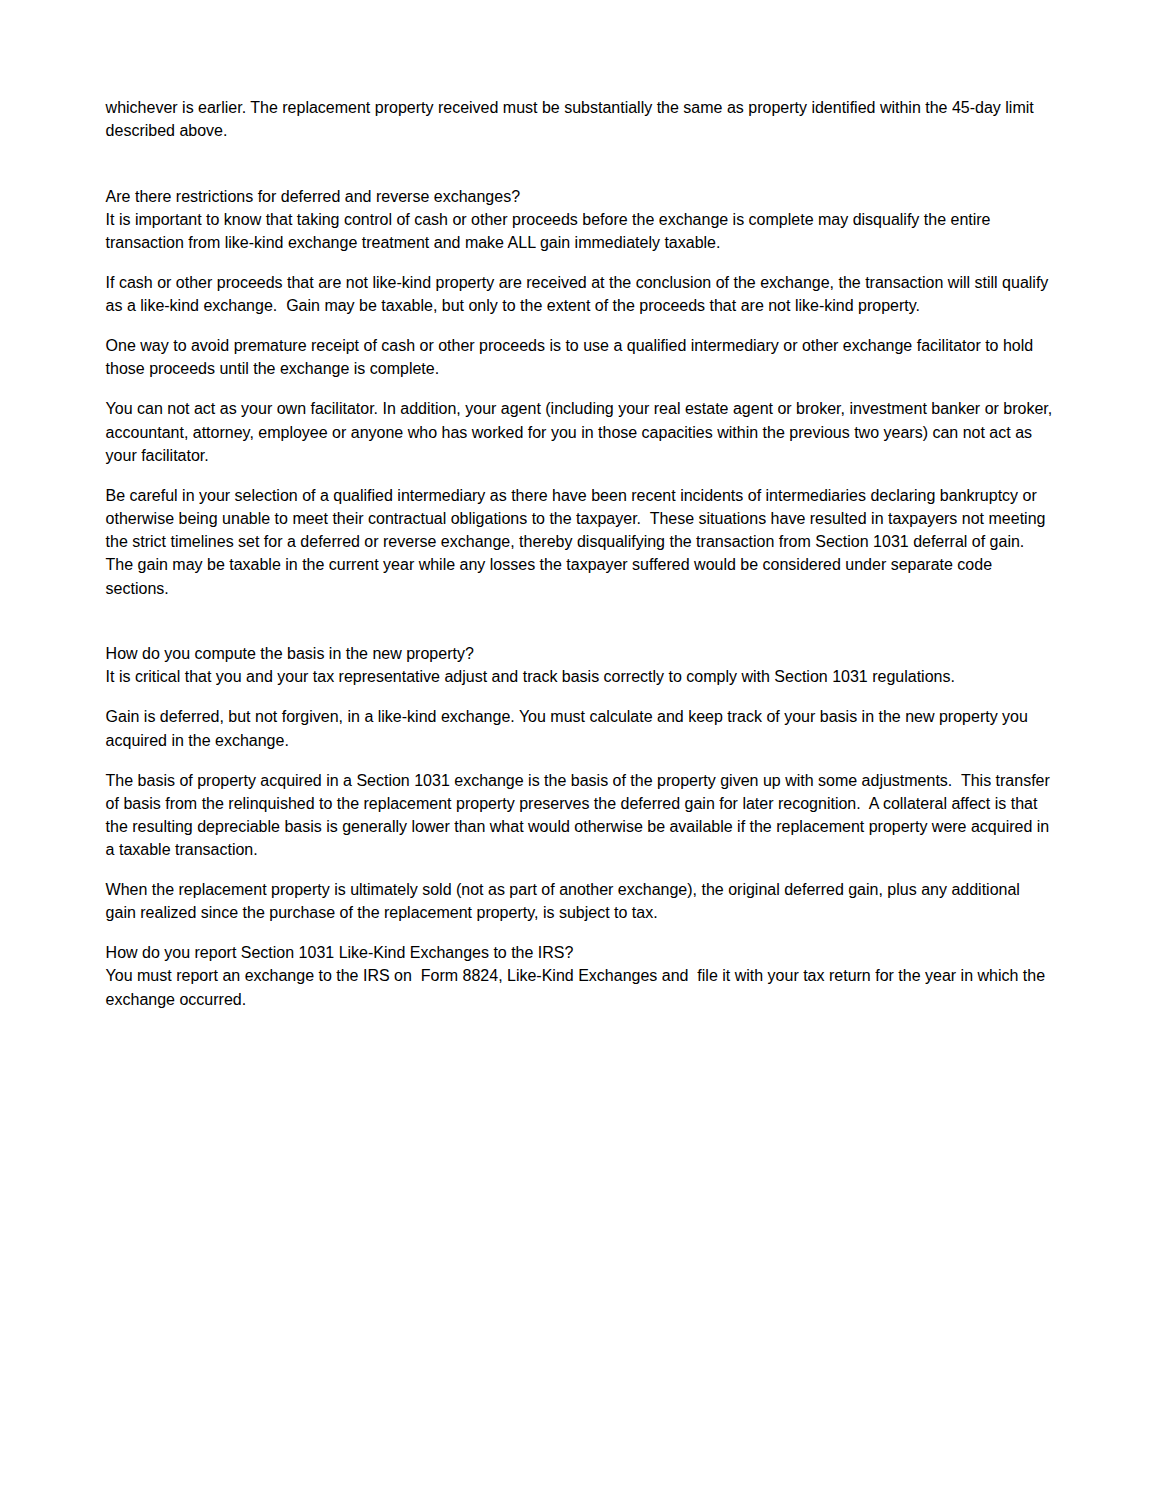whichever is earlier. The replacement property received must be substantially the same as property identified within the 45-day limit described above.
Are there restrictions for deferred and reverse exchanges?
It is important to know that taking control of cash or other proceeds before the exchange is complete may disqualify the entire transaction from like-kind exchange treatment and make ALL gain immediately taxable.
If cash or other proceeds that are not like-kind property are received at the conclusion of the exchange, the transaction will still qualify as a like-kind exchange. Gain may be taxable, but only to the extent of the proceeds that are not like-kind property.
One way to avoid premature receipt of cash or other proceeds is to use a qualified intermediary or other exchange facilitator to hold those proceeds until the exchange is complete.
You can not act as your own facilitator. In addition, your agent (including your real estate agent or broker, investment banker or broker, accountant, attorney, employee or anyone who has worked for you in those capacities within the previous two years) can not act as your facilitator.
Be careful in your selection of a qualified intermediary as there have been recent incidents of intermediaries declaring bankruptcy or otherwise being unable to meet their contractual obligations to the taxpayer. These situations have resulted in taxpayers not meeting the strict timelines set for a deferred or reverse exchange, thereby disqualifying the transaction from Section 1031 deferral of gain. The gain may be taxable in the current year while any losses the taxpayer suffered would be considered under separate code sections.
How do you compute the basis in the new property?
It is critical that you and your tax representative adjust and track basis correctly to comply with Section 1031 regulations.
Gain is deferred, but not forgiven, in a like-kind exchange. You must calculate and keep track of your basis in the new property you acquired in the exchange.
The basis of property acquired in a Section 1031 exchange is the basis of the property given up with some adjustments. This transfer of basis from the relinquished to the replacement property preserves the deferred gain for later recognition. A collateral affect is that the resulting depreciable basis is generally lower than what would otherwise be available if the replacement property were acquired in a taxable transaction.
When the replacement property is ultimately sold (not as part of another exchange), the original deferred gain, plus any additional gain realized since the purchase of the replacement property, is subject to tax.
How do you report Section 1031 Like-Kind Exchanges to the IRS?
You must report an exchange to the IRS on Form 8824, Like-Kind Exchanges and file it with your tax return for the year in which the exchange occurred.